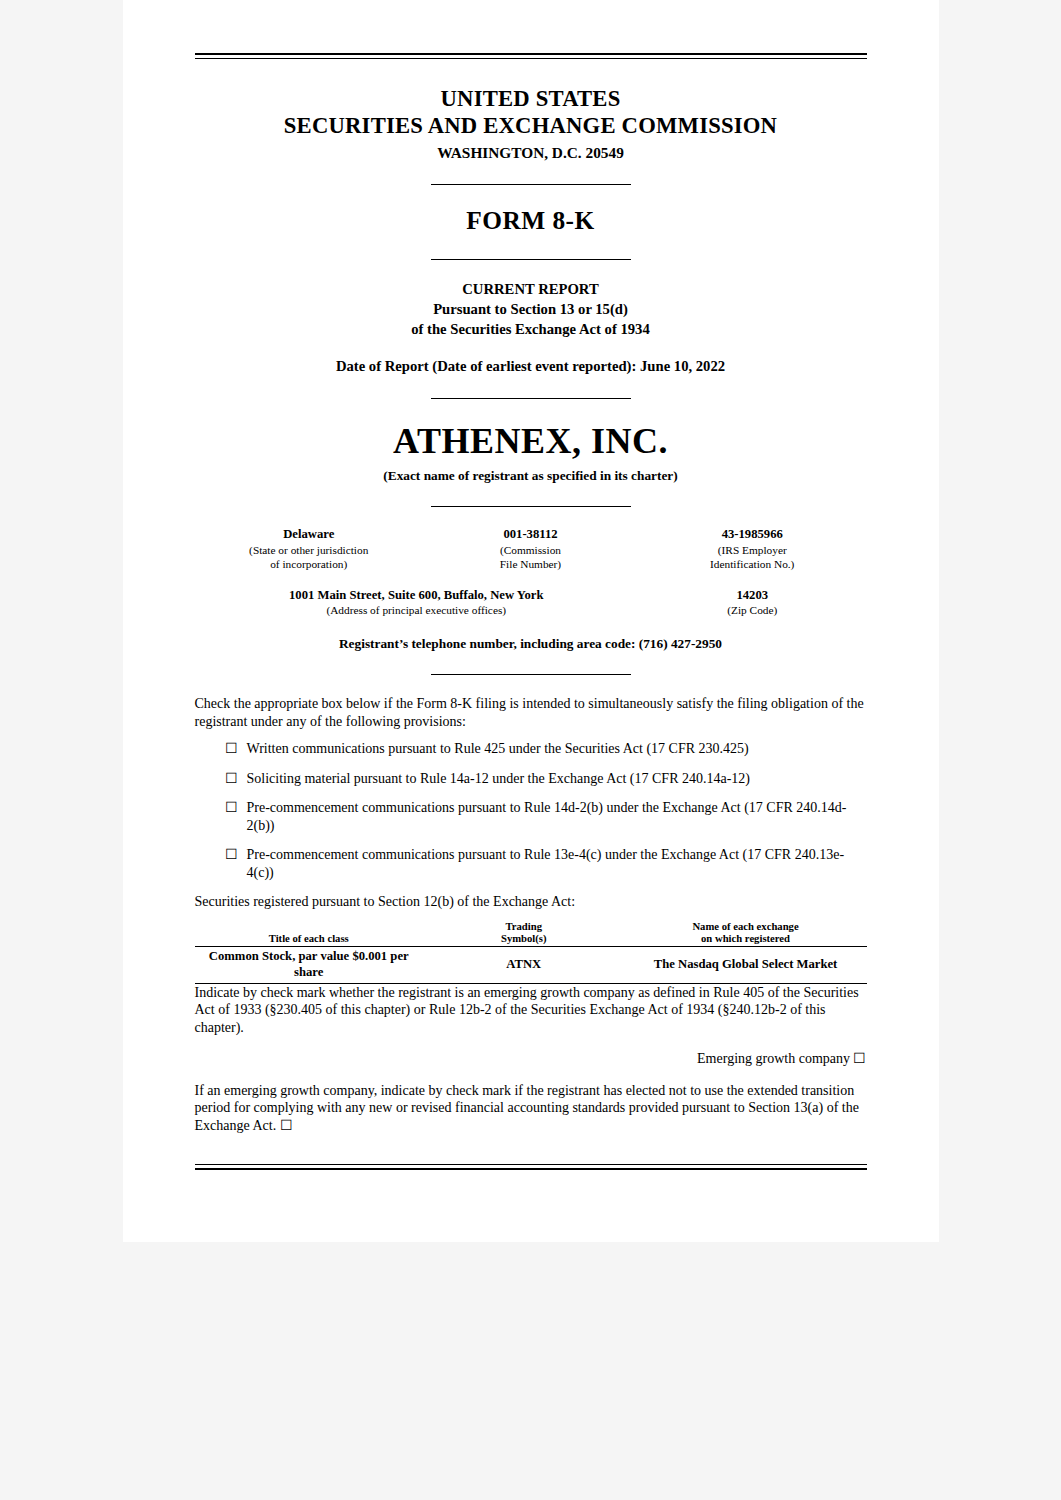UNITED STATESSECURITIES AND EXCHANGE COMMISSION
WASHINGTON, D.C. 20549
FORM 8-K
CURRENT REPORT
Pursuant to Section 13 or 15(d)
of the Securities Exchange Act of 1934
Date of Report (Date of earliest event reported): June 10, 2022
ATHENEX, INC.
(Exact name of registrant as specified in its charter)
| Delaware | 001-38112 | 43-1985966 |
| (State or other jurisdiction of incorporation) | (Commission File Number) | (IRS Employer Identification No.) |
| 1001 Main Street, Suite 600, Buffalo, New York | 14203 |
| (Address of principal executive offices) | (Zip Code) |
Registrant’s telephone number, including area code: (716) 427-2950
Check the appropriate box below if the Form 8-K filing is intended to simultaneously satisfy the filing obligation of the registrant under any of the following provisions:
☐Written communications pursuant to Rule 425 under the Securities Act (17 CFR 230.425)
☐Soliciting material pursuant to Rule 14a-12 under the Exchange Act (17 CFR 240.14a-12)
☐Pre-commencement communications pursuant to Rule 14d-2(b) under the Exchange Act (17 CFR 240.14d-2(b))
☐Pre-commencement communications pursuant to Rule 13e-4(c) under the Exchange Act (17 CFR 240.13e-4(c))
Securities registered pursuant to Section 12(b) of the Exchange Act:
| Title of each class | Trading Symbol(s) | Name of each exchange on which registered |
| --- | --- | --- |
| Common Stock, par value $0.001 per share | ATNX | The Nasdaq Global Select Market |
Indicate by check mark whether the registrant is an emerging growth company as defined in Rule 405 of the Securities Act of 1933 (§230.405 of this chapter) or Rule 12b-2 of the Securities Exchange Act of 1934 (§240.12b-2 of this chapter).
Emerging growth company ☐
If an emerging growth company, indicate by check mark if the registrant has elected not to use the extended transition period for complying with any new or revised financial accounting standards provided pursuant to Section 13(a) of the Exchange Act. ☐